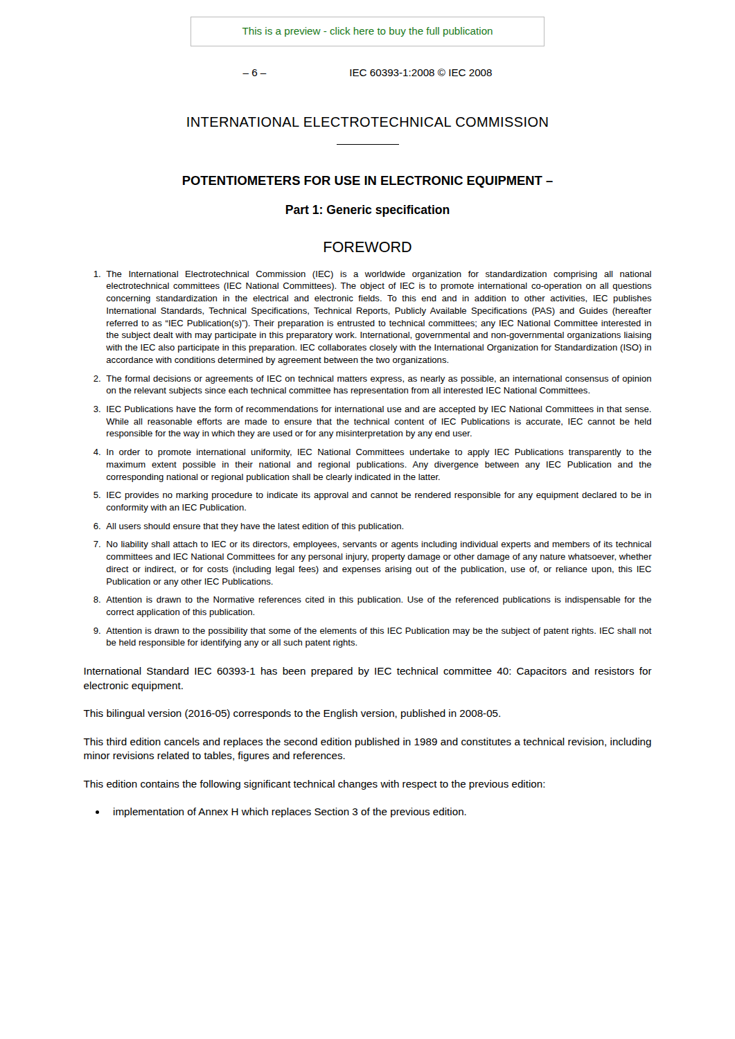This is a preview - click here to buy the full publication
– 6 – IEC 60393-1:2008 © IEC 2008
INTERNATIONAL ELECTROTECHNICAL COMMISSION
POTENTIOMETERS FOR USE IN ELECTRONIC EQUIPMENT –
Part 1: Generic specification
FOREWORD
The International Electrotechnical Commission (IEC) is a worldwide organization for standardization comprising all national electrotechnical committees (IEC National Committees). The object of IEC is to promote international co-operation on all questions concerning standardization in the electrical and electronic fields. To this end and in addition to other activities, IEC publishes International Standards, Technical Specifications, Technical Reports, Publicly Available Specifications (PAS) and Guides (hereafter referred to as “IEC Publication(s)”). Their preparation is entrusted to technical committees; any IEC National Committee interested in the subject dealt with may participate in this preparatory work. International, governmental and non-governmental organizations liaising with the IEC also participate in this preparation. IEC collaborates closely with the International Organization for Standardization (ISO) in accordance with conditions determined by agreement between the two organizations.
The formal decisions or agreements of IEC on technical matters express, as nearly as possible, an international consensus of opinion on the relevant subjects since each technical committee has representation from all interested IEC National Committees.
IEC Publications have the form of recommendations for international use and are accepted by IEC National Committees in that sense. While all reasonable efforts are made to ensure that the technical content of IEC Publications is accurate, IEC cannot be held responsible for the way in which they are used or for any misinterpretation by any end user.
In order to promote international uniformity, IEC National Committees undertake to apply IEC Publications transparently to the maximum extent possible in their national and regional publications. Any divergence between any IEC Publication and the corresponding national or regional publication shall be clearly indicated in the latter.
IEC provides no marking procedure to indicate its approval and cannot be rendered responsible for any equipment declared to be in conformity with an IEC Publication.
All users should ensure that they have the latest edition of this publication.
No liability shall attach to IEC or its directors, employees, servants or agents including individual experts and members of its technical committees and IEC National Committees for any personal injury, property damage or other damage of any nature whatsoever, whether direct or indirect, or for costs (including legal fees) and expenses arising out of the publication, use of, or reliance upon, this IEC Publication or any other IEC Publications.
Attention is drawn to the Normative references cited in this publication. Use of the referenced publications is indispensable for the correct application of this publication.
Attention is drawn to the possibility that some of the elements of this IEC Publication may be the subject of patent rights. IEC shall not be held responsible for identifying any or all such patent rights.
International Standard IEC 60393-1 has been prepared by IEC technical committee 40: Capacitors and resistors for electronic equipment.
This bilingual version (2016-05) corresponds to the English version, published in 2008-05.
This third edition cancels and replaces the second edition published in 1989 and constitutes a technical revision, including minor revisions related to tables, figures and references.
This edition contains the following significant technical changes with respect to the previous edition:
implementation of Annex H which replaces Section 3 of the previous edition.